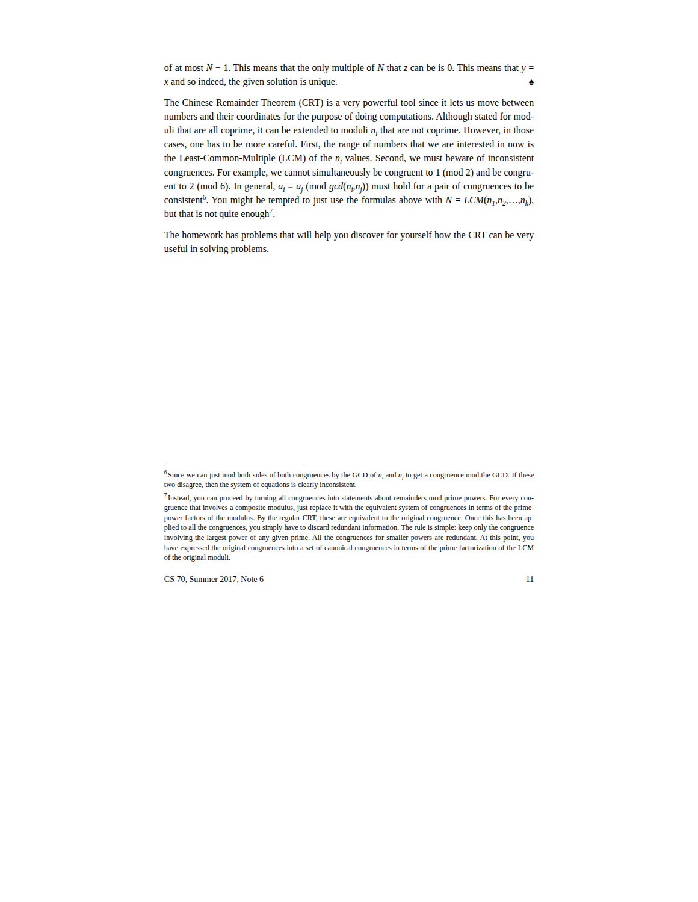of at most N − 1. This means that the only multiple of N that z can be is 0. This means that y = x and so indeed, the given solution is unique. ♠
The Chinese Remainder Theorem (CRT) is a very powerful tool since it lets us move between numbers and their coordinates for the purpose of doing computations. Although stated for moduli that are all coprime, it can be extended to moduli ni that are not coprime. However, in those cases, one has to be more careful. First, the range of numbers that we are interested in now is the Least-Common-Multiple (LCM) of the ni values. Second, we must beware of inconsistent congruences. For example, we cannot simultaneously be congruent to 1 (mod 2) and be congruent to 2 (mod 6). In general, ai ≡ aj (mod gcd(ni,nj)) must hold for a pair of congruences to be consistent6. You might be tempted to just use the formulas above with N = LCM(n1,n2,…,nk), but that is not quite enough7.
The homework has problems that will help you discover for yourself how the CRT can be very useful in solving problems.
6 Since we can just mod both sides of both congruences by the GCD of ni and nj to get a congruence mod the GCD. If these two disagree, then the system of equations is clearly inconsistent.
7 Instead, you can proceed by turning all congruences into statements about remainders mod prime powers. For every congruence that involves a composite modulus, just replace it with the equivalent system of congruences in terms of the prime-power factors of the modulus. By the regular CRT, these are equivalent to the original congruence. Once this has been applied to all the congruences, you simply have to discard redundant information. The rule is simple: keep only the congruence involving the largest power of any given prime. All the congruences for smaller powers are redundant. At this point, you have expressed the original congruences into a set of canonical congruences in terms of the prime factorization of the LCM of the original moduli.
CS 70, Summer 2017, Note 6 11